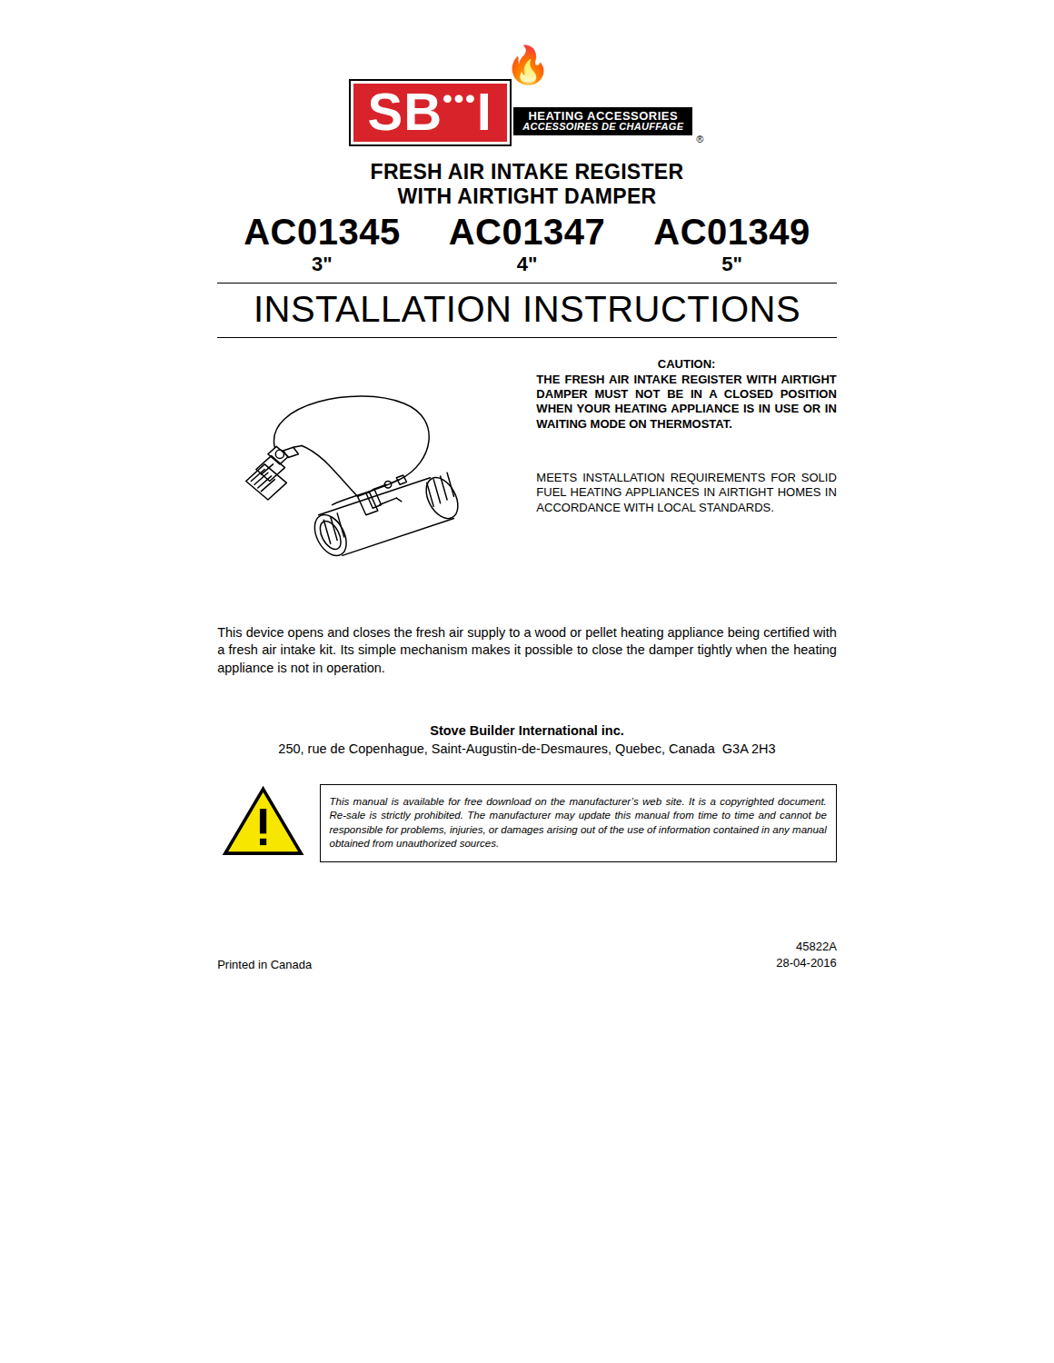🔥
SB•••I
HEATING ACCESSORIES ACCESSOIRES DE CHAUFFAGE
®
FRESH AIR INTAKE REGISTER
WITH AIRTIGHT DAMPER
AC01345 AC01347 AC01349
3"4"5"
INSTALLATION INSTRUCTIONS
CAUTION:
THE FRESH AIR INTAKE REGISTER WITH AIRTIGHT DAMPER MUST NOT BE IN A CLOSED POSITION WHEN YOUR HEATING APPLIANCE IS IN USE OR IN WAITING MODE ON THERMOSTAT.
MEETS INSTALLATION REQUIREMENTS FOR SOLID FUEL HEATING APPLIANCES IN AIRTIGHT HOMES IN ACCORDANCE WITH LOCAL STANDARDS.
This device opens and closes the fresh air supply to a wood or pellet heating appliance being certified with a fresh air intake kit. Its simple mechanism makes it possible to close the damper tightly when the heating appliance is not in operation.
Stove Builder International inc.
250, rue de Copenhague, Saint-Augustin-de-Desmaures, Quebec, Canada G3A 2H3
This manual is available for free download on the manufacturer’s web site. It is a copyrighted document. Re-sale is strictly prohibited. The manufacturer may update this manual from time to time and cannot be responsible for problems, injuries, or damages arising out of the use of information contained in any manual obtained from unauthorized sources.
Printed in Canada
45822A
28-04-2016